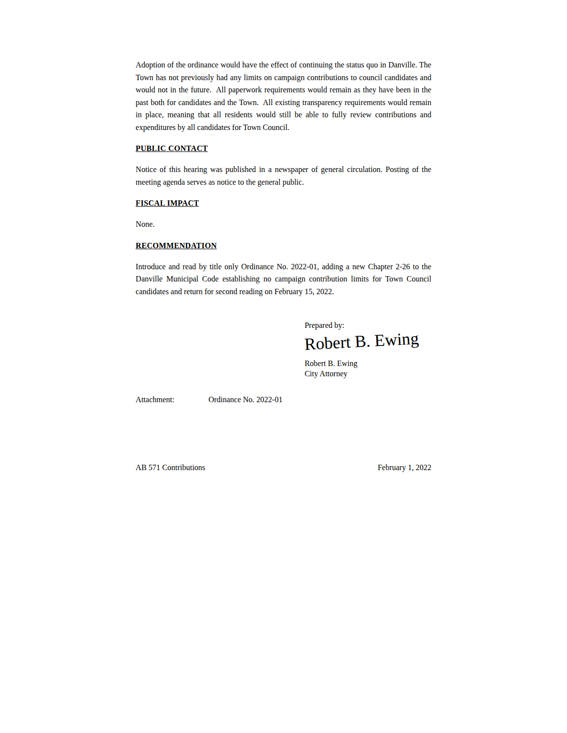Adoption of the ordinance would have the effect of continuing the status quo in Danville. The Town has not previously had any limits on campaign contributions to council candidates and would not in the future. All paperwork requirements would remain as they have been in the past both for candidates and the Town. All existing transparency requirements would remain in place, meaning that all residents would still be able to fully review contributions and expenditures by all candidates for Town Council.
PUBLIC CONTACT
Notice of this hearing was published in a newspaper of general circulation. Posting of the meeting agenda serves as notice to the general public.
FISCAL IMPACT
None.
RECOMMENDATION
Introduce and read by title only Ordinance No. 2022-01, adding a new Chapter 2-26 to the Danville Municipal Code establishing no campaign contribution limits for Town Council candidates and return for second reading on February 15, 2022.
Prepared by:
Robert B. Ewing
Robert B. Ewing
City Attorney
Attachment: Ordinance No. 2022-01
AB 571 Contributions February 1, 2022